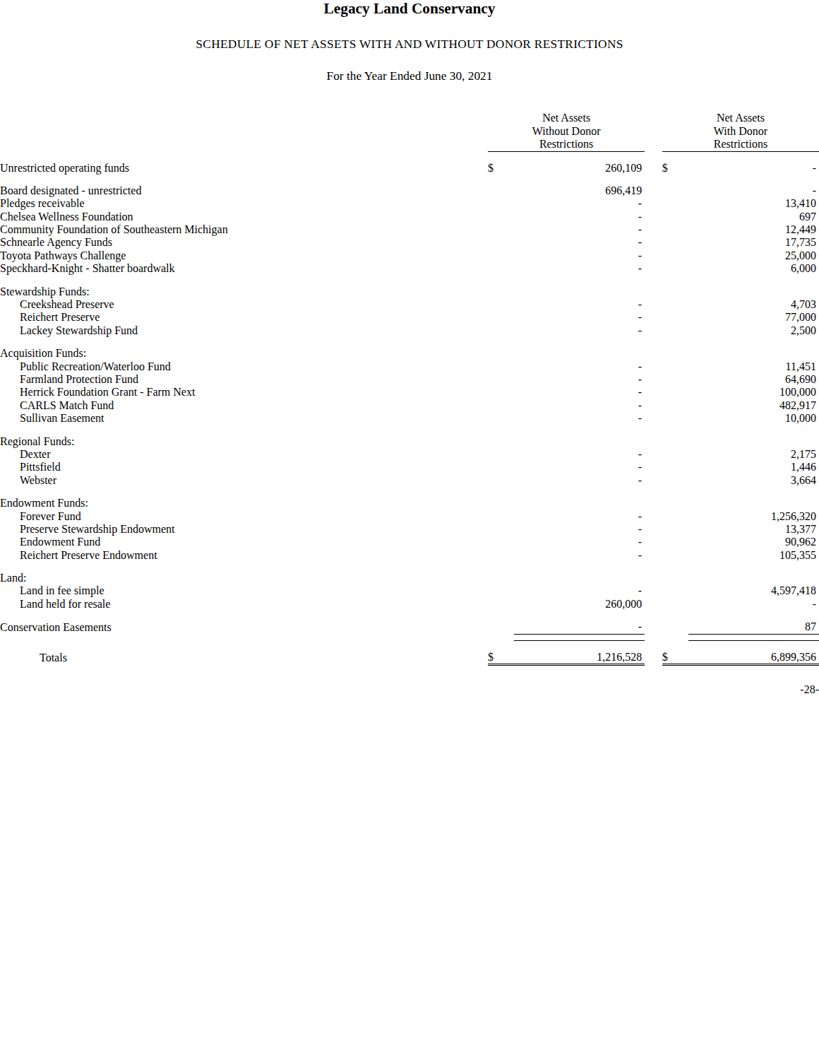Legacy Land Conservancy
SCHEDULE OF NET ASSETS WITH AND WITHOUT DONOR RESTRICTIONS
For the Year Ended June 30, 2021
| | Net Assets | | Net Assets |
| --- | --- | --- | --- |
| | Without Donor | | With Donor |
| | Restrictions | | Restrictions |
| Unrestricted operating funds | $ | 260,109 | | $ | - |
| Board designated - unrestricted | | 696,419 | | | - |
| Pledges receivable | | - | | | 13,410 |
| Chelsea Wellness Foundation | | - | | | 697 |
| Community Foundation of Southeastern Michigan | | - | | | 12,449 |
| Schnearle Agency Funds | | - | | | 17,735 |
| Toyota Pathways Challenge | | - | | | 25,000 |
| Speckhard-Knight - Shatter boardwalk | | - | | | 6,000 |
| Stewardship Funds: | | | | | |
| Creekshead Preserve | | - | | | 4,703 |
| Reichert Preserve | | - | | | 77,000 |
| Lackey Stewardship Fund | | - | | | 2,500 |
| Acquisition Funds: | | | | | |
| Public Recreation/Waterloo Fund | | - | | | 11,451 |
| Farmland Protection Fund | | - | | | 64,690 |
| Herrick Foundation Grant - Farm Next | | - | | | 100,000 |
| CARLS Match Fund | | - | | | 482,917 |
| Sullivan Easement | | - | | | 10,000 |
| Regional Funds: | | | | | |
| Dexter | | - | | | 2,175 |
| Pittsfield | | - | | | 1,446 |
| Webster | | - | | | 3,664 |
| Endowment Funds: | | | | | |
| Forever Fund | | - | | | 1,256,320 |
| Preserve Stewardship Endowment | | - | | | 13,377 |
| Endowment Fund | | - | | | 90,962 |
| Reichert Preserve Endowment | | - | | | 105,355 |
| Land: | | | | | |
| Land in fee simple | | - | | | 4,597,418 |
| Land held for resale | | 260,000 | | | - |
| Conservation Easements | | - | | | 87 |
| Totals | $ | 1,216,528 | | $ | 6,899,356 |
-28-